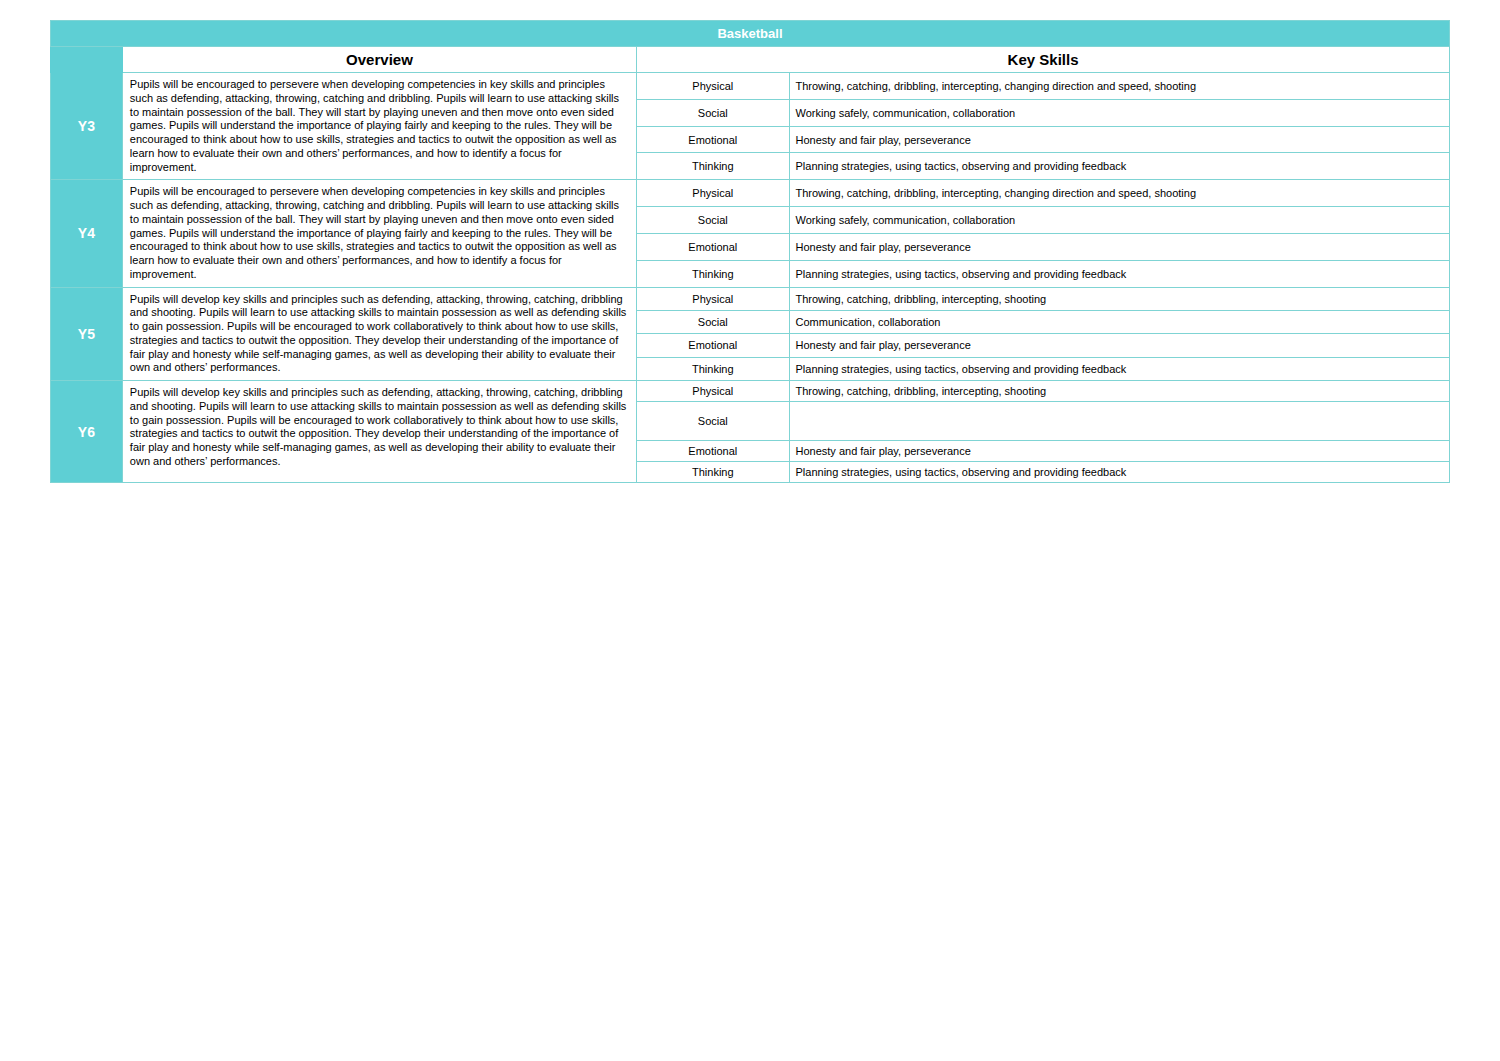| Basketball |
| | Overview | Key Skills |
| Y3 | Pupils will be encouraged to persevere when developing competencies in key skills and principles such as defending, attacking, throwing, catching and dribbling. Pupils will learn to use attacking skills to maintain possession of the ball. They will start by playing uneven and then move onto even sided games. Pupils will understand the importance of playing fairly and keeping to the rules. They will be encouraged to think about how to use skills, strategies and tactics to outwit the opposition as well as learn how to evaluate their own and others’ performances, and how to identify a focus for improvement. | Physical | Throwing, catching, dribbling, intercepting, changing direction and speed, shooting |
| Social | Working safely, communication, collaboration |
| Emotional | Honesty and fair play, perseverance |
| Thinking | Planning strategies, using tactics, observing and providing feedback |
| Y4 | Pupils will be encouraged to persevere when developing competencies in key skills and principles such as defending, attacking, throwing, catching and dribbling. Pupils will learn to use attacking skills to maintain possession of the ball. They will start by playing uneven and then move onto even sided games. Pupils will understand the importance of playing fairly and keeping to the rules. They will be encouraged to think about how to use skills, strategies and tactics to outwit the opposition as well as learn how to evaluate their own and others’ performances, and how to identify a focus for improvement. | Physical | Throwing, catching, dribbling, intercepting, changing direction and speed, shooting |
| Social | Working safely, communication, collaboration |
| Emotional | Honesty and fair play, perseverance |
| Thinking | Planning strategies, using tactics, observing and providing feedback |
| Y5 | Pupils will develop key skills and principles such as defending, attacking, throwing, catching, dribbling and shooting. Pupils will learn to use attacking skills to maintain possession as well as defending skills to gain possession. Pupils will be encouraged to work collaboratively to think about how to use skills, strategies and tactics to outwit the opposition. They develop their understanding of the importance of fair play and honesty while self-managing games, as well as developing their ability to evaluate their own and others’ performances. | Physical | Throwing, catching, dribbling, intercepting, shooting |
| Social | Communication, collaboration |
| Emotional | Honesty and fair play, perseverance |
| Thinking | Planning strategies, using tactics, observing and providing feedback |
| Y6 | Pupils will develop key skills and principles such as defending, attacking, throwing, catching, dribbling and shooting. Pupils will learn to use attacking skills to maintain possession as well as defending skills to gain possession. Pupils will be encouraged to work collaboratively to think about how to use skills, strategies and tactics to outwit the opposition. They develop their understanding of the importance of fair play and honesty while self-managing games, as well as developing their ability to evaluate their own and others’ performances. | Physical | Throwing, catching, dribbling, intercepting, shooting |
| Social | |
| Emotional | Honesty and fair play, perseverance |
| Thinking | Planning strategies, using tactics, observing and providing feedback |